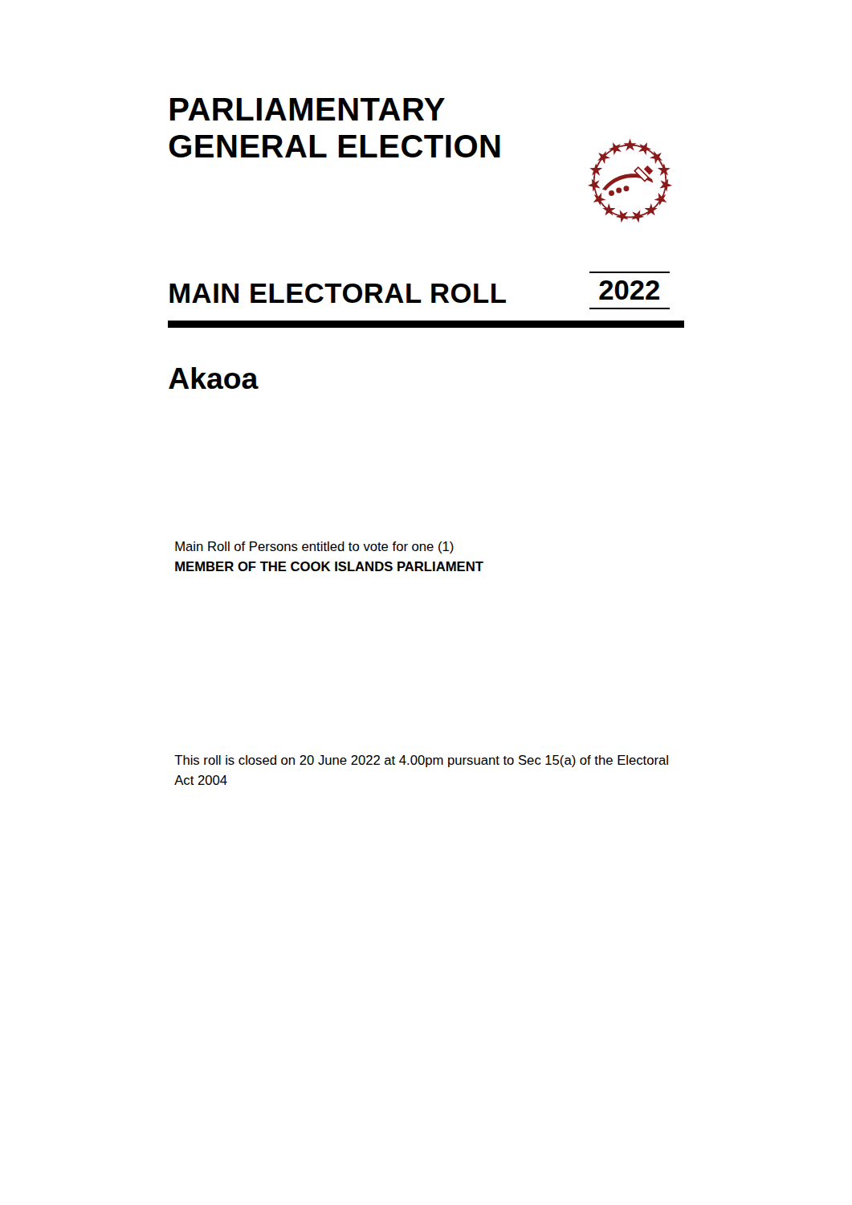PARLIAMENTARY
GENERAL ELECTION
MAIN ELECTORAL ROLL
2022
Akaoa
Main Roll of Persons entitled to vote for one (1)
MEMBER OF THE COOK ISLANDS PARLIAMENT
This roll is closed on 20 June 2022 at 4.00pm pursuant to Sec 15(a) of the Electoral Act 2004